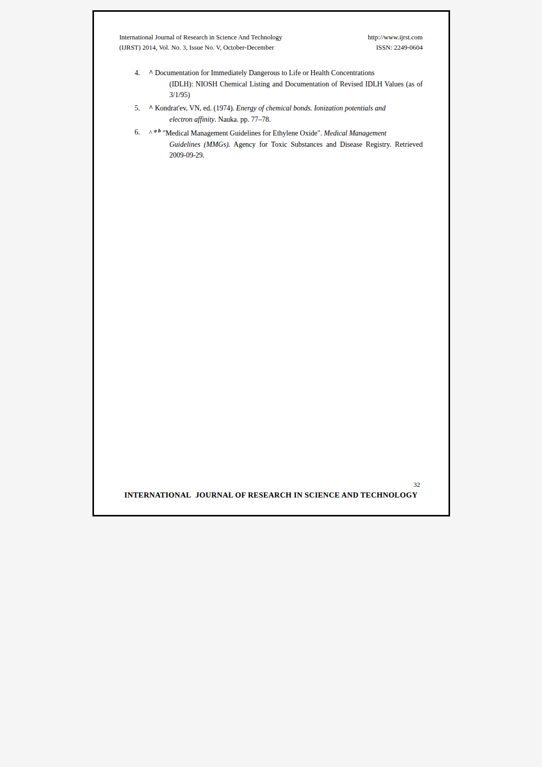International Journal of Research in Science And Technology http://www.ijrst.com
(IJRST) 2014, Vol. No. 3, Issue No. V, October-December ISSN: 2249-0604
4. ^ Documentation for Immediately Dangerous to Life or Health Concentrations (IDLH): NIOSH Chemical Listing and Documentation of Revised IDLH Values (as of 3/1/95)
5. ^ Kondrat'ev, VN, ed. (1974). Energy of chemical bonds. Ionization potentials and electron affinity. Nauka. pp. 77–78.
6. ^ a b "Medical Management Guidelines for Ethylene Oxide". Medical Management Guidelines (MMGs). Agency for Toxic Substances and Disease Registry. Retrieved 2009-09-29.
32
INTERNATIONAL JOURNAL OF RESEARCH IN SCIENCE AND TECHNOLOGY